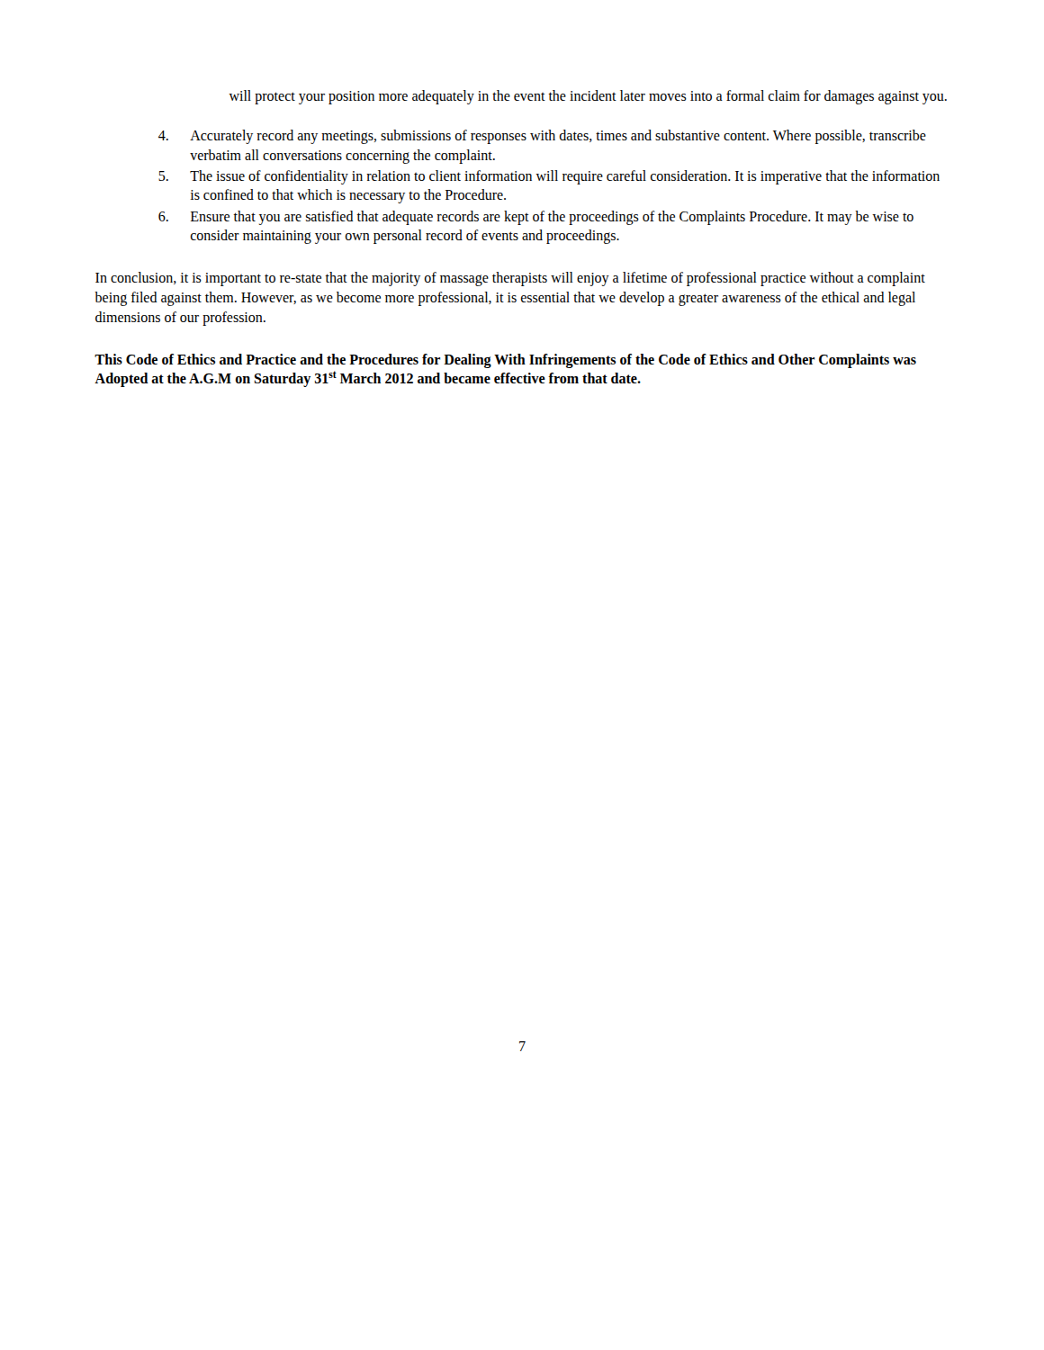will protect your position more adequately in the event the incident later moves into a formal claim for damages against you.
Accurately record any meetings, submissions of responses with dates, times and substantive content. Where possible, transcribe verbatim all conversations concerning the complaint.
The issue of confidentiality in relation to client information will require careful consideration. It is imperative that the information is confined to that which is necessary to the Procedure.
Ensure that you are satisfied that adequate records are kept of the proceedings of the Complaints Procedure. It may be wise to consider maintaining your own personal record of events and proceedings.
In conclusion, it is important to re-state that the majority of massage therapists will enjoy a lifetime of professional practice without a complaint being filed against them. However, as we become more professional, it is essential that we develop a greater awareness of the ethical and legal dimensions of our profession.
This Code of Ethics and Practice and the Procedures for Dealing With Infringements of the Code of Ethics and Other Complaints was Adopted at the A.G.M on Saturday 31st March 2012 and became effective from that date.
7